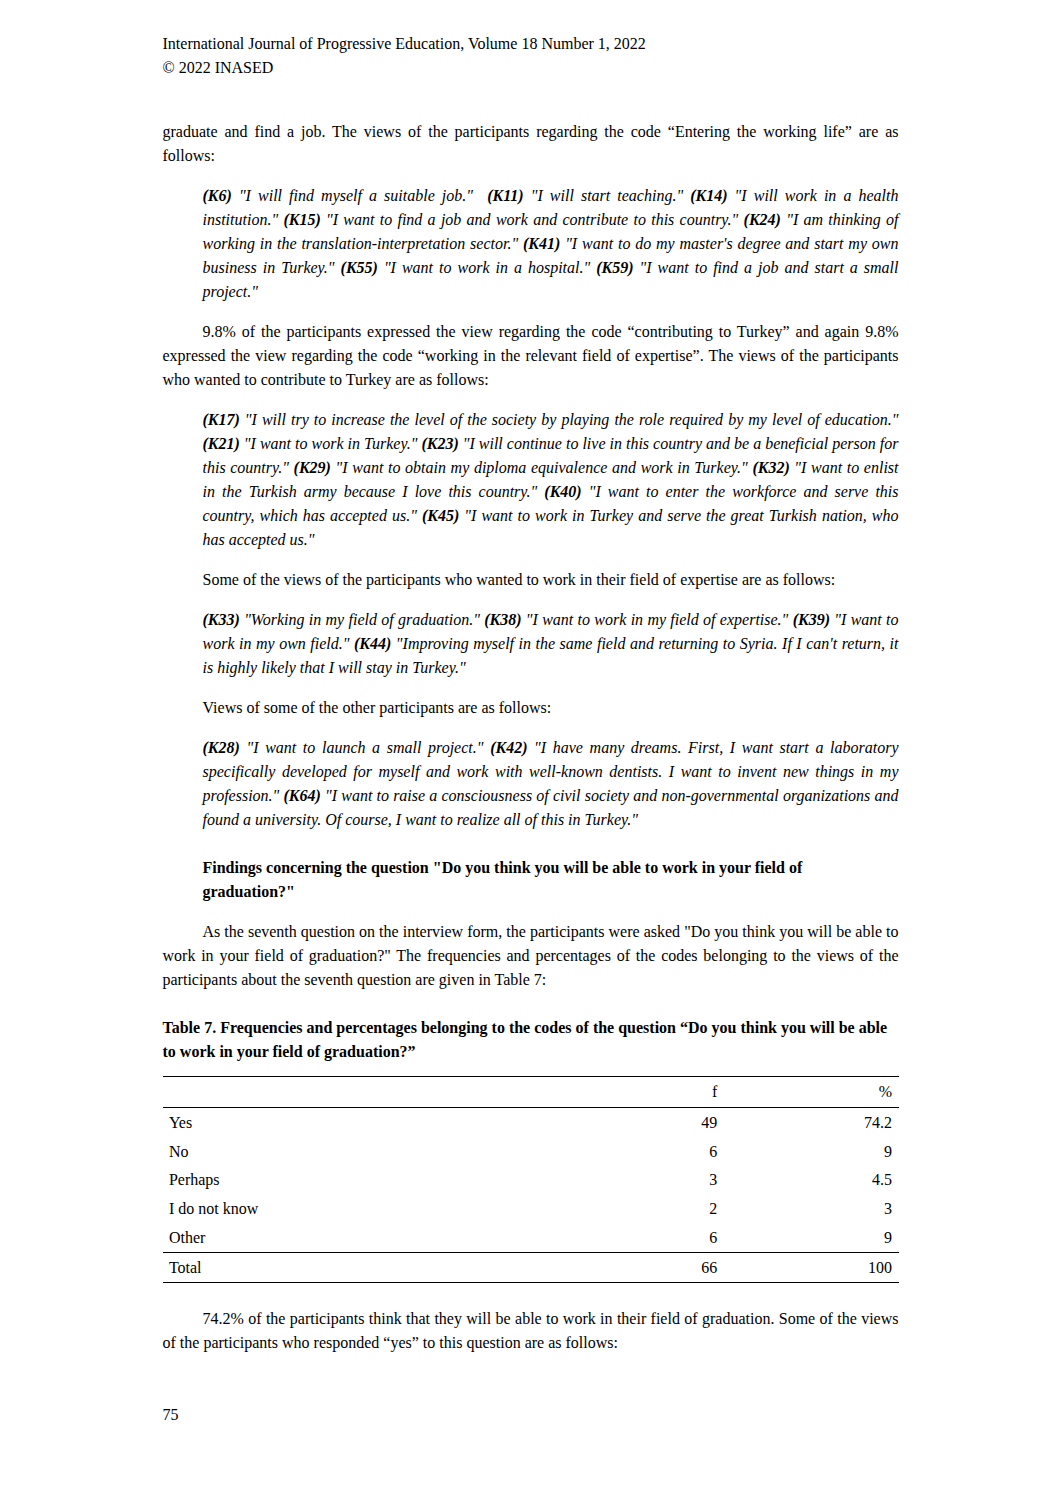International Journal of Progressive Education, Volume 18 Number 1, 2022
© 2022 INASED
graduate and find a job. The views of the participants regarding the code “Entering the working life” are as follows:
(K6) "I will find myself a suitable job." (K11) "I will start teaching." (K14) "I will work in a health institution." (K15) "I want to find a job and work and contribute to this country." (K24) "I am thinking of working in the translation-interpretation sector." (K41) "I want to do my master's degree and start my own business in Turkey." (K55) "I want to work in a hospital." (K59) "I want to find a job and start a small project."
9.8% of the participants expressed the view regarding the code “contributing to Turkey” and again 9.8% expressed the view regarding the code “working in the relevant field of expertise”. The views of the participants who wanted to contribute to Turkey are as follows:
(K17) "I will try to increase the level of the society by playing the role required by my level of education." (K21) "I want to work in Turkey." (K23) "I will continue to live in this country and be a beneficial person for this country." (K29) "I want to obtain my diploma equivalence and work in Turkey." (K32) "I want to enlist in the Turkish army because I love this country." (K40) "I want to enter the workforce and serve this country, which has accepted us." (K45) "I want to work in Turkey and serve the great Turkish nation, who has accepted us."
Some of the views of the participants who wanted to work in their field of expertise are as follows:
(K33) "Working in my field of graduation." (K38) "I want to work in my field of expertise." (K39) "I want to work in my own field." (K44) "Improving myself in the same field and returning to Syria. If I can't return, it is highly likely that I will stay in Turkey."
Views of some of the other participants are as follows:
(K28) "I want to launch a small project." (K42) "I have many dreams. First, I want start a laboratory specifically developed for myself and work with well-known dentists. I want to invent new things in my profession." (K64) "I want to raise a consciousness of civil society and non-governmental organizations and found a university. Of course, I want to realize all of this in Turkey."
Findings concerning the question "Do you think you will be able to work in your field of graduation?"
As the seventh question on the interview form, the participants were asked "Do you think you will be able to work in your field of graduation?" The frequencies and percentages of the codes belonging to the views of the participants about the seventh question are given in Table 7:
Table 7. Frequencies and percentages belonging to the codes of the question “Do you think you will be able to work in your field of graduation?”
| | f | % |
| --- | --- | --- |
| Yes | 49 | 74.2 |
| No | 6 | 9 |
| Perhaps | 3 | 4.5 |
| I do not know | 2 | 3 |
| Other | 6 | 9 |
| Total | 66 | 100 |
74.2% of the participants think that they will be able to work in their field of graduation. Some of the views of the participants who responded “yes” to this question are as follows:
75